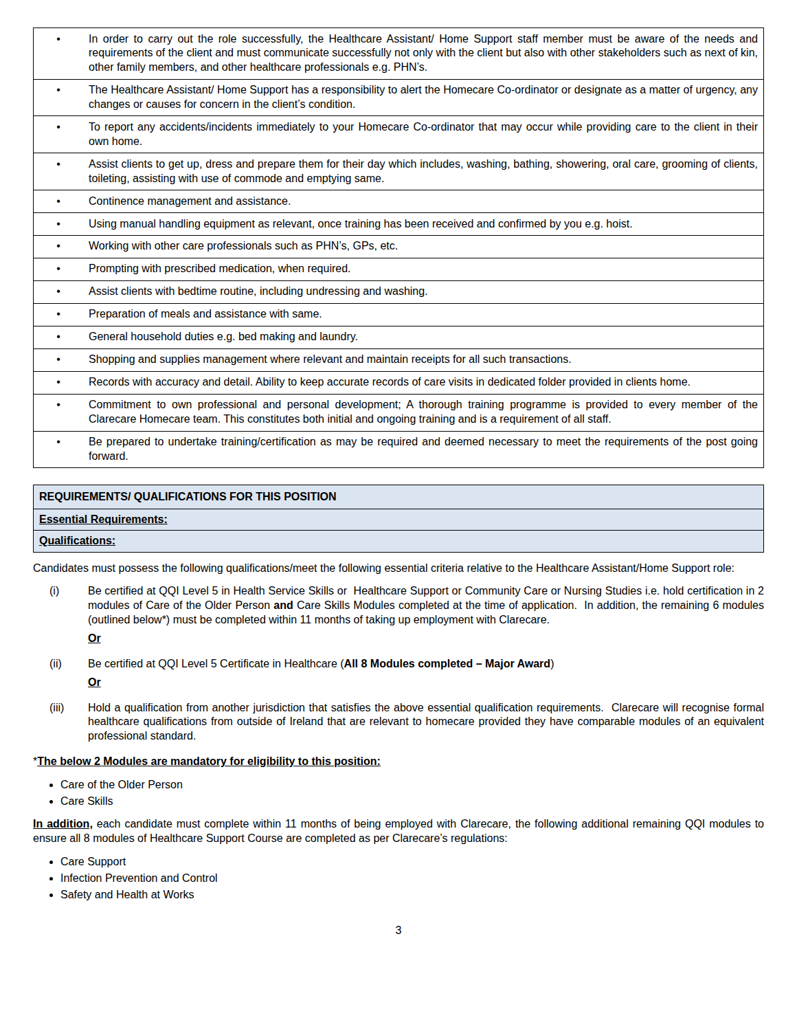| • | In order to carry out the role successfully, the Healthcare Assistant/ Home Support staff member must be aware of the needs and requirements of the client and must communicate successfully not only with the client but also with other stakeholders such as next of kin, other family members, and other healthcare professionals e.g. PHN’s. |
| • | The Healthcare Assistant/ Home Support has a responsibility to alert the Homecare Co-ordinator or designate as a matter of urgency, any changes or causes for concern in the client’s condition. |
| • | To report any accidents/incidents immediately to your Homecare Co-ordinator that may occur while providing care to the client in their own home. |
| • | Assist clients to get up, dress and prepare them for their day which includes, washing, bathing, showering, oral care, grooming of clients, toileting, assisting with use of commode and emptying same. |
| • | Continence management and assistance. |
| • | Using manual handling equipment as relevant, once training has been received and confirmed by you e.g. hoist. |
| • | Working with other care professionals such as PHN’s, GPs, etc. |
| • | Prompting with prescribed medication, when required. |
| • | Assist clients with bedtime routine, including undressing and washing. |
| • | Preparation of meals and assistance with same. |
| • | General household duties e.g. bed making and laundry. |
| • | Shopping and supplies management where relevant and maintain receipts for all such transactions. |
| • | Records with accuracy and detail. Ability to keep accurate records of care visits in dedicated folder provided in clients home. |
| • | Commitment to own professional and personal development; A thorough training programme is provided to every member of the Clarecare Homecare team. This constitutes both initial and ongoing training and is a requirement of all staff. |
| • | Be prepared to undertake training/certification as may be required and deemed necessary to meet the requirements of the post going forward. |
REQUIREMENTS/ QUALIFICATIONS FOR THIS POSITION
Essential Requirements:
Qualifications:
Candidates must possess the following qualifications/meet the following essential criteria relative to the Healthcare Assistant/Home Support role:
(i) Be certified at QQI Level 5 in Health Service Skills or Healthcare Support or Community Care or Nursing Studies i.e. hold certification in 2 modules of Care of the Older Person and Care Skills Modules completed at the time of application. In addition, the remaining 6 modules (outlined below*) must be completed within 11 months of taking up employment with Clarecare. Or
(ii) Be certified at QQI Level 5 Certificate in Healthcare (All 8 Modules completed – Major Award) Or
(iii) Hold a qualification from another jurisdiction that satisfies the above essential qualification requirements. Clarecare will recognise formal healthcare qualifications from outside of Ireland that are relevant to homecare provided they have comparable modules of an equivalent professional standard.
*The below 2 Modules are mandatory for eligibility to this position:
Care of the Older Person
Care Skills
In addition, each candidate must complete within 11 months of being employed with Clarecare, the following additional remaining QQI modules to ensure all 8 modules of Healthcare Support Course are completed as per Clarecare’s regulations:
Care Support
Infection Prevention and Control
Safety and Health at Works
3